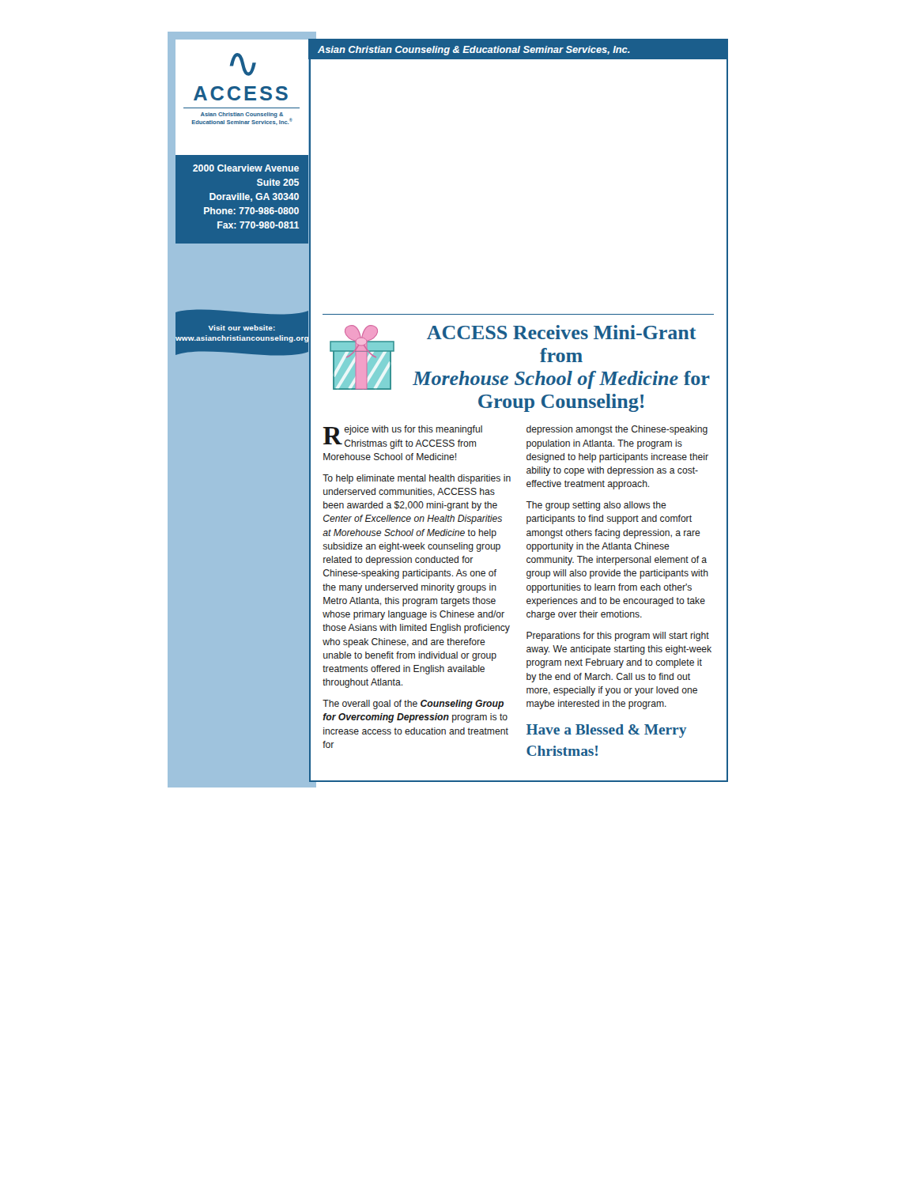∿
ACCESS
Asian Christian Counseling &
Educational Seminar Services, Inc.®
2000 Clearview Avenue
Suite 205
Doraville, GA 30340
Phone: 770-986-0800
Fax: 770-980-0811
Visit our website:
www.asianchristiancounseling.org
Asian Christian Counseling & Educational Seminar Services, Inc.
ACCESS Receives Mini-Grant from
Morehouse School of Medicine for
Group Counseling!
Rejoice with us for this meaningful Christmas gift to ACCESS from Morehouse School of Medicine!
To help eliminate mental health disparities in underserved communities, ACCESS has been awarded a $2,000 mini-grant by the Center of Excellence on Health Disparities at Morehouse School of Medicine to help subsidize an eight-week counseling group related to depression conducted for Chinese-speaking participants. As one of the many underserved minority groups in Metro Atlanta, this program targets those whose primary language is Chinese and/or those Asians with limited English proficiency who speak Chinese, and are therefore unable to benefit from individual or group treatments offered in English available throughout Atlanta.
The overall goal of the Counseling Group for Overcoming Depression program is to increase access to education and treatment for
depression amongst the Chinese-speaking population in Atlanta. The program is designed to help participants increase their ability to cope with depression as a cost-effective treatment approach.
The group setting also allows the participants to find support and comfort amongst others facing depression, a rare opportunity in the Atlanta Chinese community. The interpersonal element of a group will also provide the participants with opportunities to learn from each other's experiences and to be encouraged to take charge over their emotions.
Preparations for this program will start right away. We anticipate starting this eight-week program next February and to complete it by the end of March. Call us to find out more, especially if you or your loved one maybe interested in the program.
Have a Blessed & Merry Christmas!